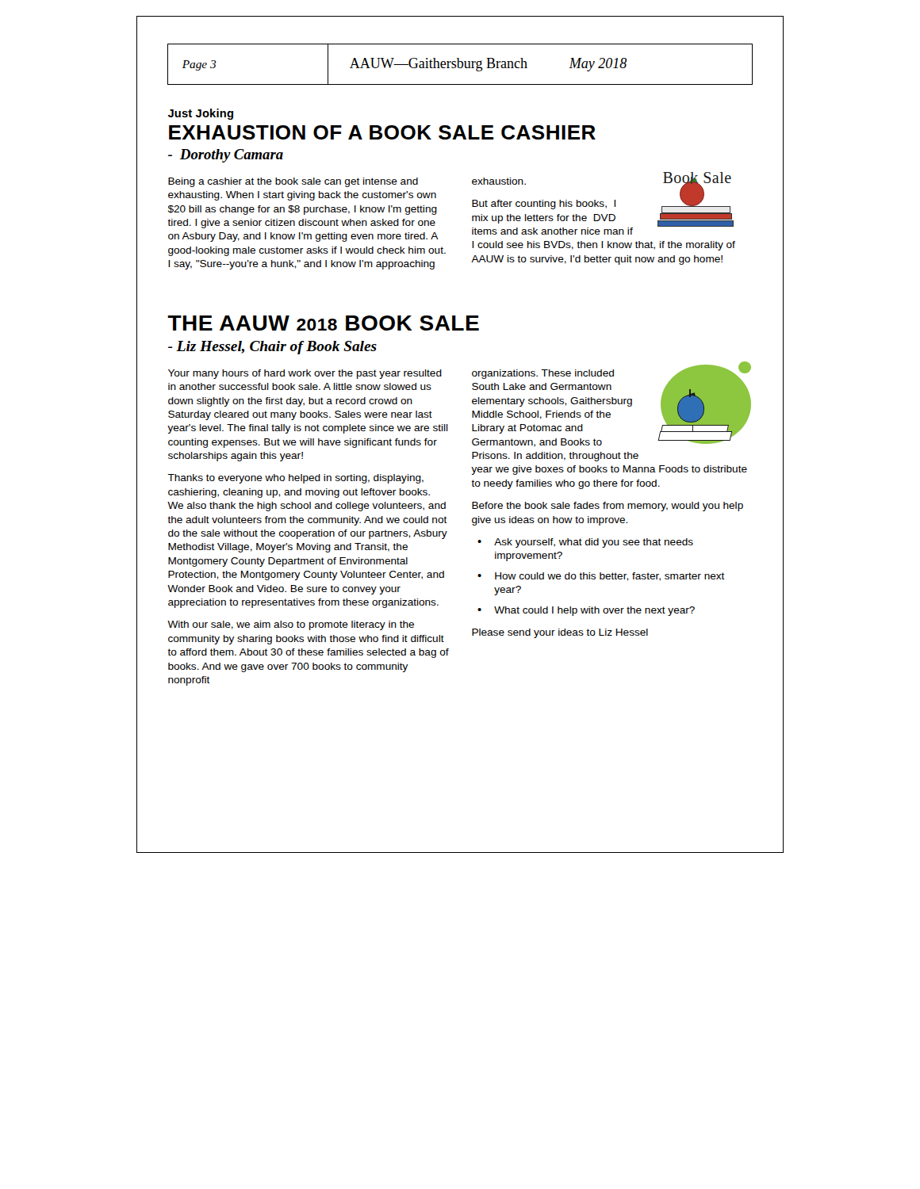Page 3
AAUW—Gaithersburg Branch May 2018
Just Joking
EXHAUSTION OF A BOOK SALE CASHIER
- Dorothy Camara
Being a cashier at the book sale can get intense and exhausting. When I start giving back the customer's own $20 bill as change for an $8 purchase, I know I'm getting tired. I give a senior citizen discount when asked for one on Asbury Day, and I know I'm getting even more tired. A good-looking male customer asks if I would check him out. I say, "Sure--you're a hunk," and I know I'm approaching
Book Sale
exhaustion.
But after counting his books, I mix up the letters for the DVD items and ask another nice man if I could see his BVDs, then I know that, if the morality of AAUW is to survive, I'd better quit now and go home!
THE AAUW 2018 BOOK SALE
- Liz Hessel, Chair of Book Sales
Your many hours of hard work over the past year resulted in another successful book sale. A little snow slowed us down slightly on the first day, but a record crowd on Saturday cleared out many books. Sales were near last year's level. The final tally is not complete since we are still counting expenses. But we will have significant funds for scholarships again this year!
Thanks to everyone who helped in sorting, displaying, cashiering, cleaning up, and moving out leftover books. We also thank the high school and college volunteers, and the adult volunteers from the community. And we could not do the sale without the cooperation of our partners, Asbury Methodist Village, Moyer's Moving and Transit, the Montgomery County Department of Environmental Protection, the Montgomery County Volunteer Center, and Wonder Book and Video. Be sure to convey your appreciation to representatives from these organizations.
With our sale, we aim also to promote literacy in the community by sharing books with those who find it difficult to afford them. About 30 of these families selected a bag of books. And we gave over 700 books to community nonprofit
organizations. These included South Lake and Germantown elementary schools, Gaithersburg Middle School, Friends of the Library at Potomac and Germantown, and Books to Prisons. In addition, throughout the year we give boxes of books to Manna Foods to distribute to needy families who go there for food.
Before the book sale fades from memory, would you help give us ideas on how to improve.
Ask yourself, what did you see that needs improvement?
How could we do this better, faster, smarter next year?
What could I help with over the next year?
Please send your ideas to Liz Hessel